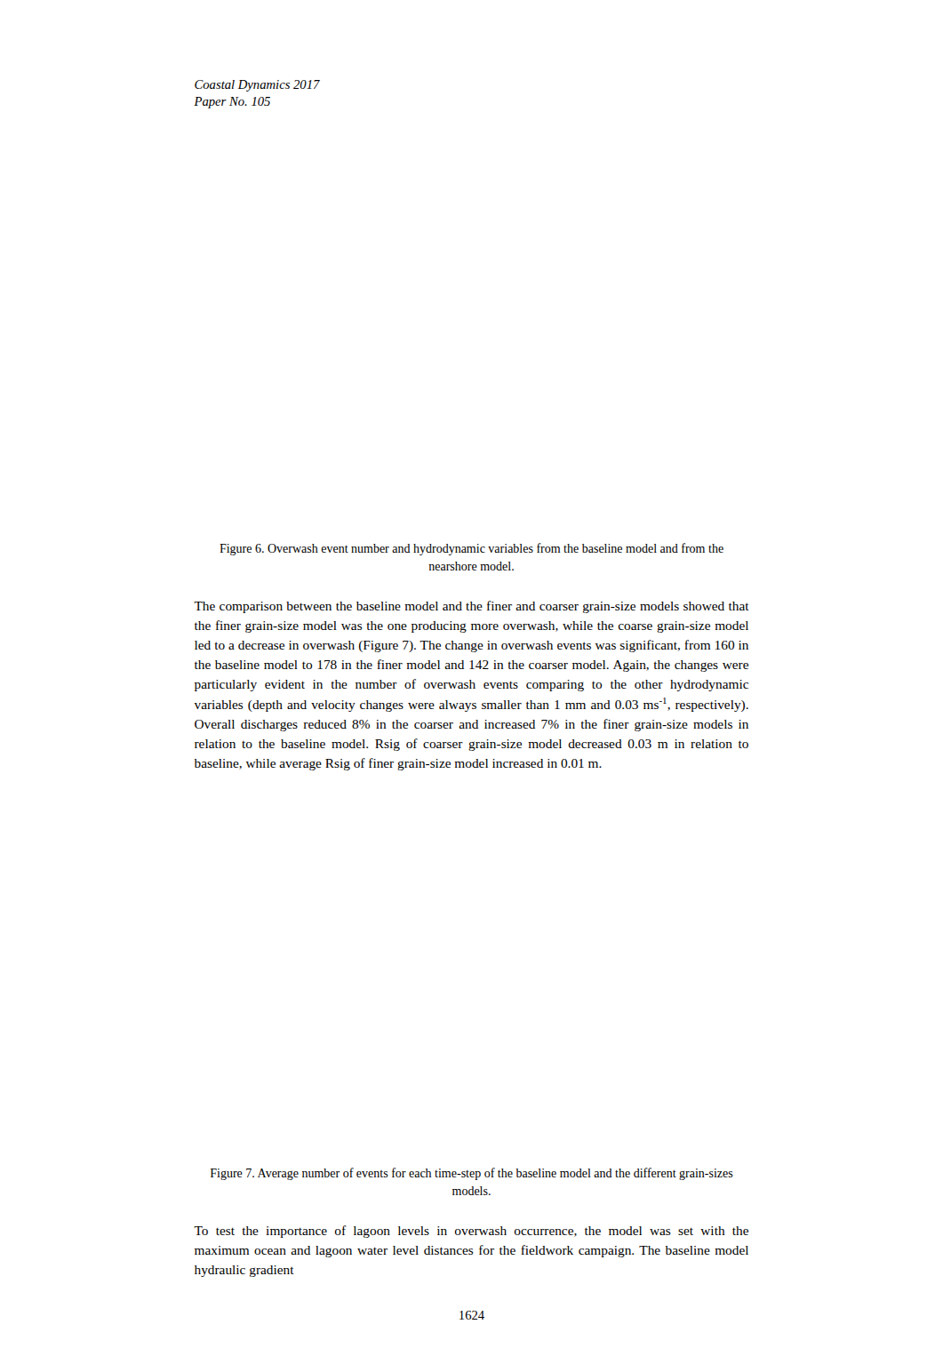Coastal Dynamics 2017
Paper No. 105
Figure 6. Overwash event number and hydrodynamic variables from the baseline model and from the nearshore model.
The comparison between the baseline model and the finer and coarser grain-size models showed that the finer grain-size model was the one producing more overwash, while the coarse grain-size model led to a decrease in overwash (Figure 7). The change in overwash events was significant, from 160 in the baseline model to 178 in the finer model and 142 in the coarser model. Again, the changes were particularly evident in the number of overwash events comparing to the other hydrodynamic variables (depth and velocity changes were always smaller than 1 mm and 0.03 ms-1, respectively). Overall discharges reduced 8% in the coarser and increased 7% in the finer grain-size models in relation to the baseline model. Rsig of coarser grain-size model decreased 0.03 m in relation to baseline, while average Rsig of finer grain-size model increased in 0.01 m.
Figure 7. Average number of events for each time-step of the baseline model and the different grain-sizes models.
To test the importance of lagoon levels in overwash occurrence, the model was set with the maximum ocean and lagoon water level distances for the fieldwork campaign. The baseline model hydraulic gradient
1624